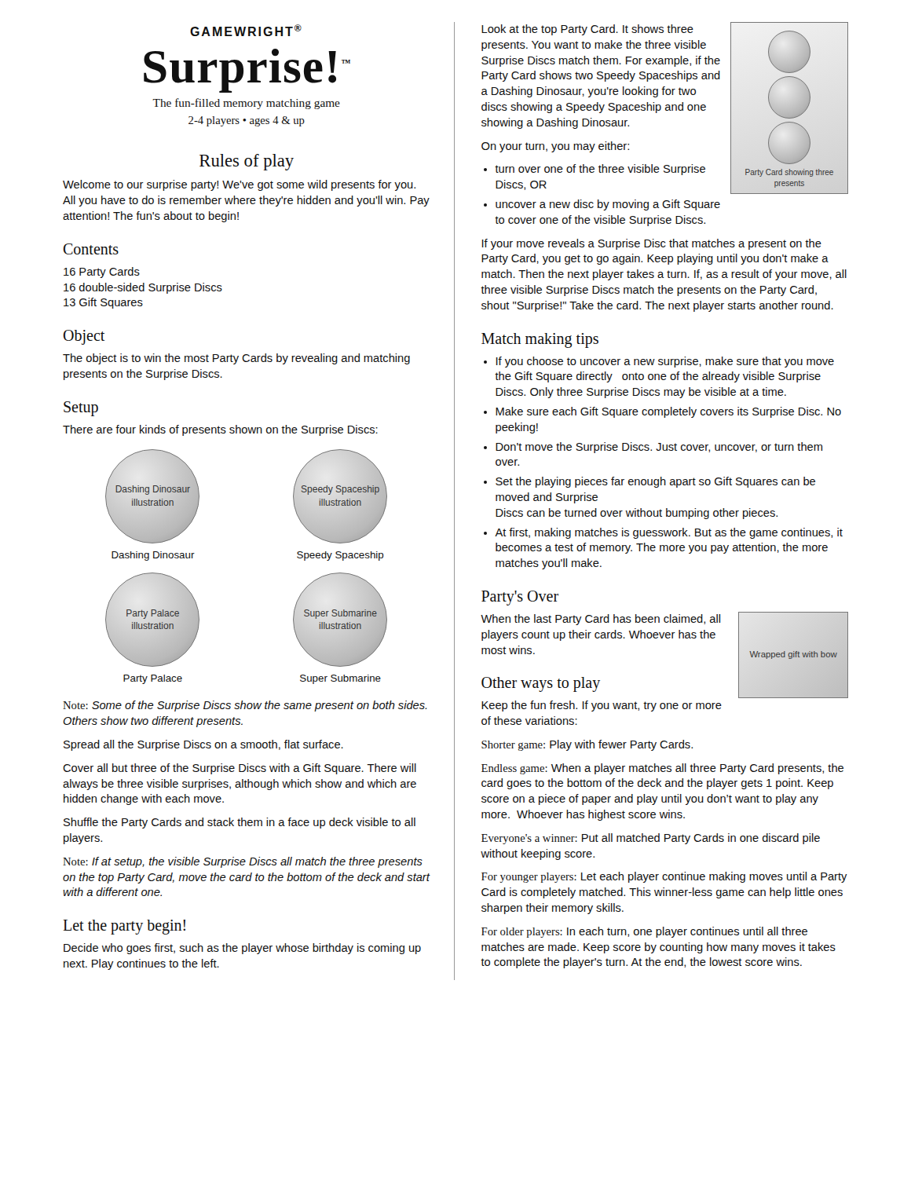Gamewright®
Surprise!™
The fun-filled memory matching game
2-4 players • ages 4 & up
Rules of play
Welcome to our surprise party! We've got some wild presents for you. All you have to do is remember where they're hidden and you'll win. Pay attention! The fun's about to begin!
Contents
16 Party Cards
16 double-sided Surprise Discs
13 Gift Squares
Object
The object is to win the most Party Cards by revealing and matching presents on the Surprise Discs.
Setup
There are four kinds of presents shown on the Surprise Discs:
Dashing Dinosaur illustration
Dashing Dinosaur
Speedy Spaceship illustration
Speedy Spaceship
Party Palace illustration
Party Palace
Super Submarine illustration
Super Submarine
Note: Some of the Surprise Discs show the same present on both sides. Others show two different presents.
Spread all the Surprise Discs on a smooth, flat surface.
Cover all but three of the Surprise Discs with a Gift Square. There will always be three visible surprises, although which show and which are hidden change with each move.
Shuffle the Party Cards and stack them in a face up deck visible to all players.
Note: If at setup, the visible Surprise Discs all match the three presents on the top Party Card, move the card to the bottom of the deck and start with a different one.
Let the party begin!
Decide who goes first, such as the player whose birthday is coming up next. Play continues to the left.
Party Card showing three presents
Look at the top Party Card. It shows three presents. You want to make the three visible Surprise Discs match them. For example, if the Party Card shows two Speedy Spaceships and a Dashing Dinosaur, you're looking for two discs showing a Speedy Spaceship and one showing a Dashing Dinosaur.
On your turn, you may either:
turn over one of the three visible Surprise Discs, OR
uncover a new disc by moving a Gift Square to cover one of the visible Surprise Discs.
If your move reveals a Surprise Disc that matches a present on the Party Card, you get to go again. Keep playing until you don't make a match. Then the next player takes a turn. If, as a result of your move, all three visible Surprise Discs match the presents on the Party Card, shout "Surprise!" Take the card. The next player starts another round.
Match making tips
If you choose to uncover a new surprise, make sure that you move the Gift Square directly onto one of the already visible Surprise Discs. Only three Surprise Discs may be visible at a time.
Make sure each Gift Square completely covers its Surprise Disc. No peeking!
Don't move the Surprise Discs. Just cover, uncover, or turn them over.
Set the playing pieces far enough apart so Gift Squares can be moved and Surprise
Discs can be turned over without bumping other pieces.
At first, making matches is guesswork. But as the game continues, it becomes a test of memory. The more you pay attention, the more matches you'll make.
Party's Over
Wrapped gift with bow
When the last Party Card has been claimed, all players count up their cards. Whoever has the most wins.
Other ways to play
Keep the fun fresh. If you want, try one or more of these variations:
Shorter game: Play with fewer Party Cards.
Endless game: When a player matches all three Party Card presents, the card goes to the bottom of the deck and the player gets 1 point. Keep score on a piece of paper and play until you don’t want to play any more. Whoever has highest score wins.
Everyone's a winner: Put all matched Party Cards in one discard pile without keeping score.
For younger players: Let each player continue making moves until a Party Card is completely matched. This winner-less game can help little ones sharpen their memory skills.
For older players: In each turn, one player continues until all three matches are made. Keep score by counting how many moves it takes to complete the player's turn. At the end, the lowest score wins.